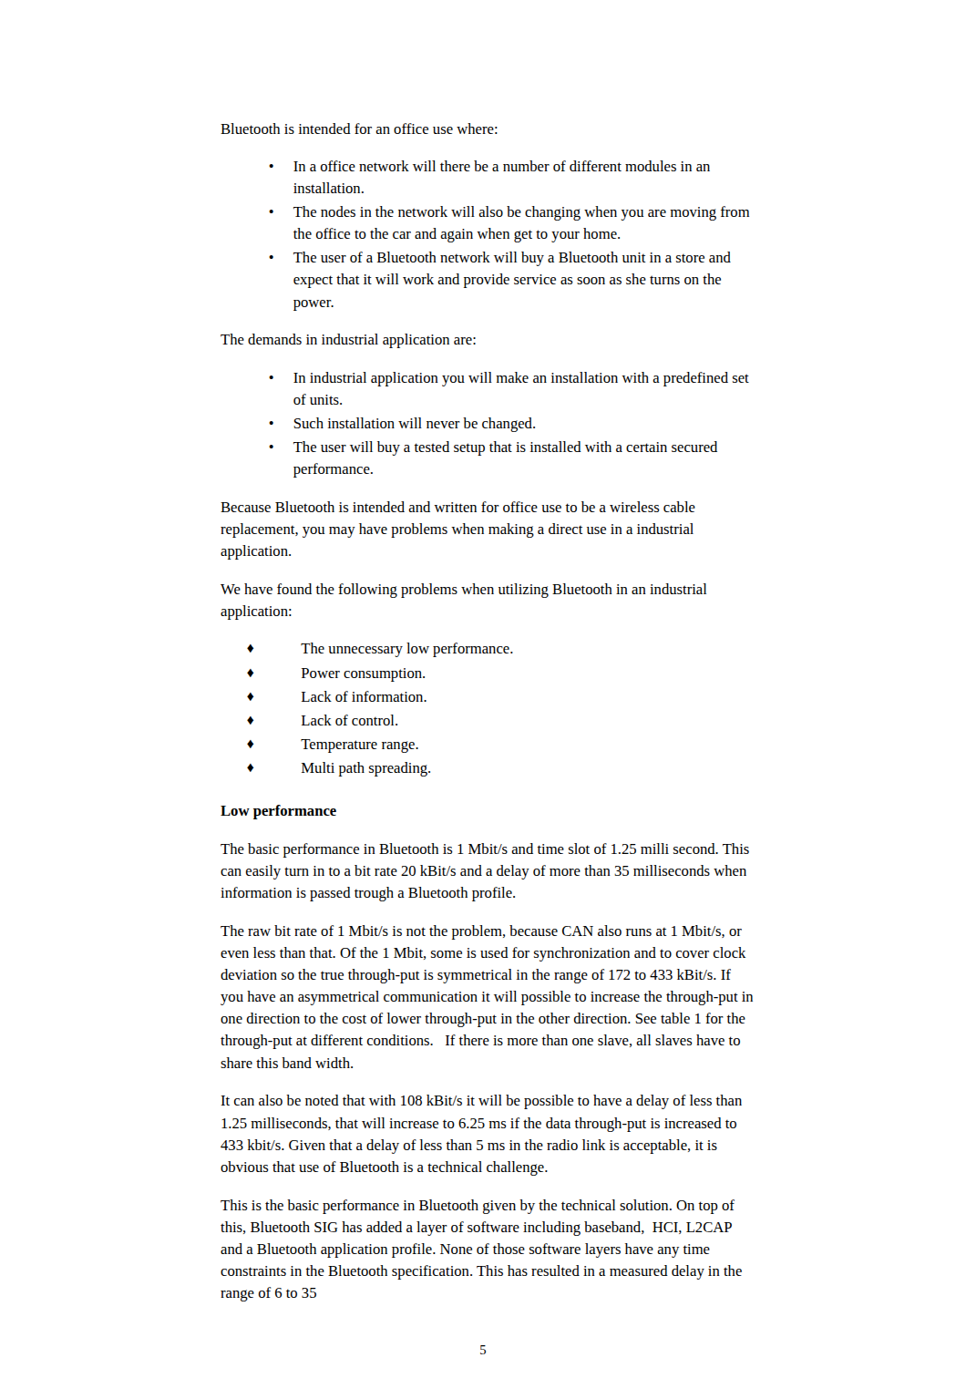Bluetooth is intended for an office use where:
In a office network will there be a number of different modules in an installation.
The nodes in the network will also be changing when you are moving from the office to the car and again when get to your home.
The user of a Bluetooth network will buy a Bluetooth unit in a store and expect that it will work and provide service as soon as she turns on the power.
The demands in industrial application are:
In industrial application you will make an installation with a predefined set of units.
Such installation will never be changed.
The user will buy a tested setup that is installed with a certain secured performance.
Because Bluetooth is intended and written for office use to be a wireless cable replacement, you may have problems when making a direct use in a industrial application.
We have found the following problems when utilizing Bluetooth in an industrial application:
The unnecessary low performance.
Power consumption.
Lack of information.
Lack of control.
Temperature range.
Multi path spreading.
Low performance
The basic performance in Bluetooth is 1 Mbit/s and time slot of 1.25 milli second. This can easily turn in to a bit rate 20 kBit/s and a delay of more than 35 milliseconds when information is passed trough a Bluetooth profile.
The raw bit rate of 1 Mbit/s is not the problem, because CAN also runs at 1 Mbit/s, or even less than that. Of the 1 Mbit, some is used for synchronization and to cover clock deviation so the true through-put is symmetrical in the range of 172 to 433 kBit/s. If you have an asymmetrical communication it will possible to increase the through-put in one direction to the cost of lower through-put in the other direction. See table 1 for the through-put at different conditions. If there is more than one slave, all slaves have to share this band width.
It can also be noted that with 108 kBit/s it will be possible to have a delay of less than 1.25 milliseconds, that will increase to 6.25 ms if the data through-put is increased to 433 kbit/s. Given that a delay of less than 5 ms in the radio link is acceptable, it is obvious that use of Bluetooth is a technical challenge.
This is the basic performance in Bluetooth given by the technical solution. On top of this, Bluetooth SIG has added a layer of software including baseband, HCI, L2CAP and a Bluetooth application profile. None of those software layers have any time constraints in the Bluetooth specification. This has resulted in a measured delay in the range of 6 to 35
5